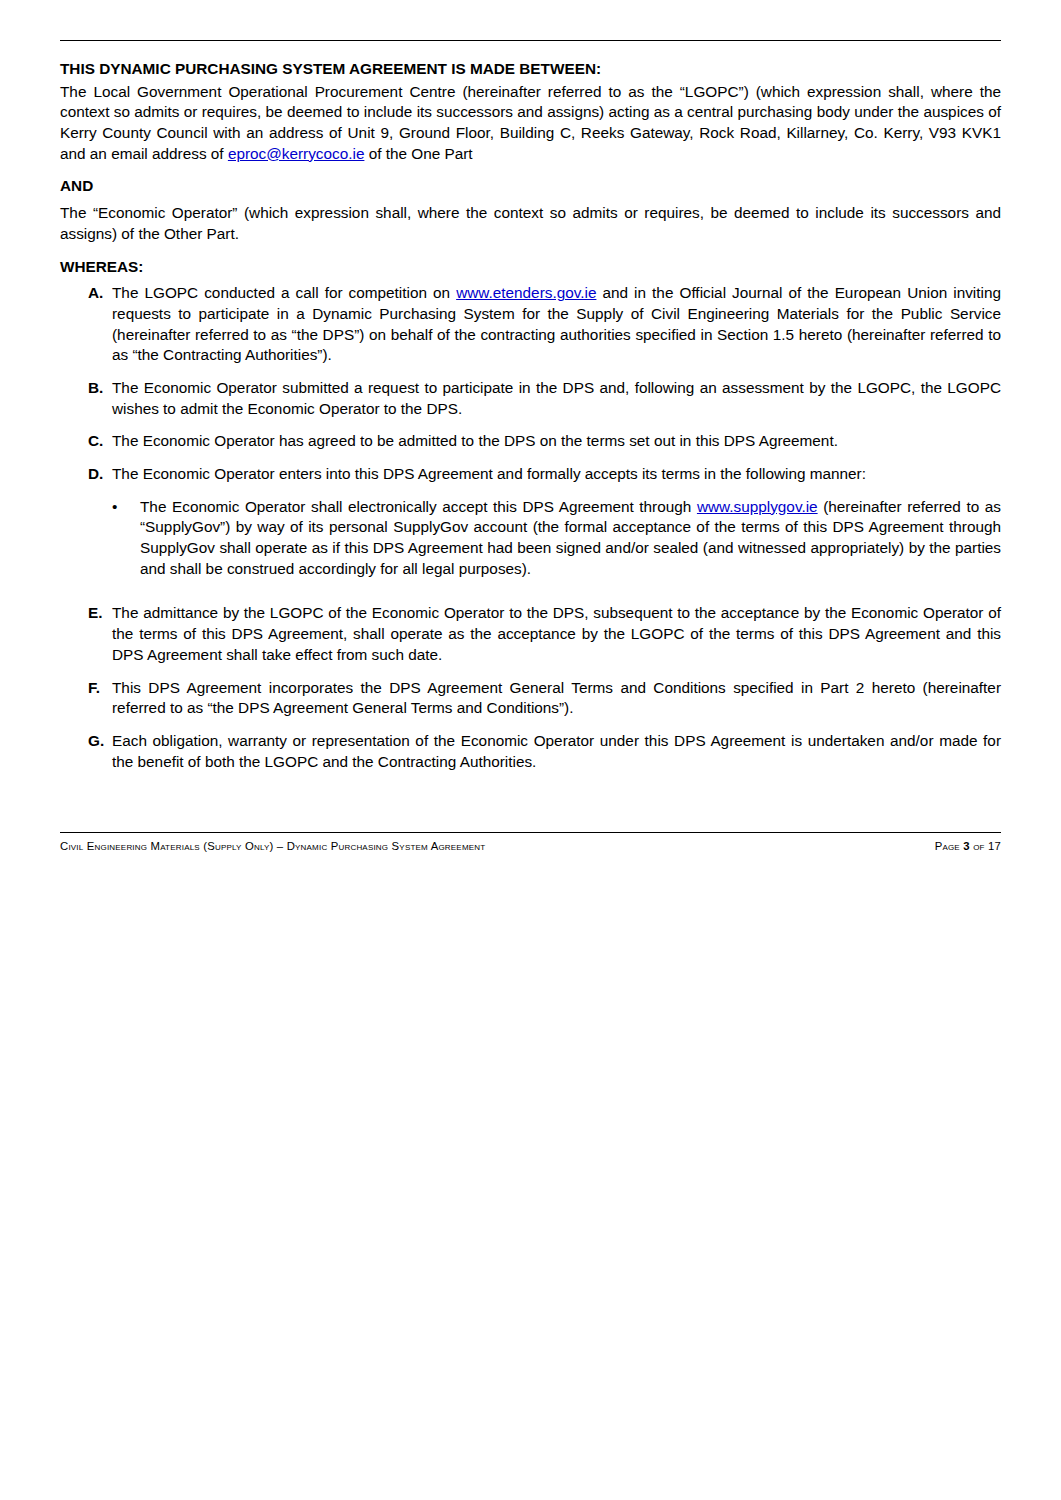THIS DYNAMIC PURCHASING SYSTEM AGREEMENT IS MADE BETWEEN:
The Local Government Operational Procurement Centre (hereinafter referred to as the “LGOPC”) (which expression shall, where the context so admits or requires, be deemed to include its successors and assigns) acting as a central purchasing body under the auspices of Kerry County Council with an address of Unit 9, Ground Floor, Building C, Reeks Gateway, Rock Road, Killarney, Co. Kerry, V93 KVK1 and an email address of eproc@kerrycoco.ie of the One Part
AND
The “Economic Operator” (which expression shall, where the context so admits or requires, be deemed to include its successors and assigns) of the Other Part.
WHEREAS:
A. The LGOPC conducted a call for competition on www.etenders.gov.ie and in the Official Journal of the European Union inviting requests to participate in a Dynamic Purchasing System for the Supply of Civil Engineering Materials for the Public Service (hereinafter referred to as “the DPS”) on behalf of the contracting authorities specified in Section 1.5 hereto (hereinafter referred to as “the Contracting Authorities”).
B. The Economic Operator submitted a request to participate in the DPS and, following an assessment by the LGOPC, the LGOPC wishes to admit the Economic Operator to the DPS.
C. The Economic Operator has agreed to be admitted to the DPS on the terms set out in this DPS Agreement.
D. The Economic Operator enters into this DPS Agreement and formally accepts its terms in the following manner:
• The Economic Operator shall electronically accept this DPS Agreement through www.supplygov.ie (hereinafter referred to as “SupplyGov”) by way of its personal SupplyGov account (the formal acceptance of the terms of this DPS Agreement through SupplyGov shall operate as if this DPS Agreement had been signed and/or sealed (and witnessed appropriately) by the parties and shall be construed accordingly for all legal purposes).
E. The admittance by the LGOPC of the Economic Operator to the DPS, subsequent to the acceptance by the Economic Operator of the terms of this DPS Agreement, shall operate as the acceptance by the LGOPC of the terms of this DPS Agreement and this DPS Agreement shall take effect from such date.
F. This DPS Agreement incorporates the DPS Agreement General Terms and Conditions specified in Part 2 hereto (hereinafter referred to as “the DPS Agreement General Terms and Conditions”).
G. Each obligation, warranty or representation of the Economic Operator under this DPS Agreement is undertaken and/or made for the benefit of both the LGOPC and the Contracting Authorities.
Civil Engineering Materials (Supply Only) – Dynamic Purchasing System Agreement Page 3 of 17